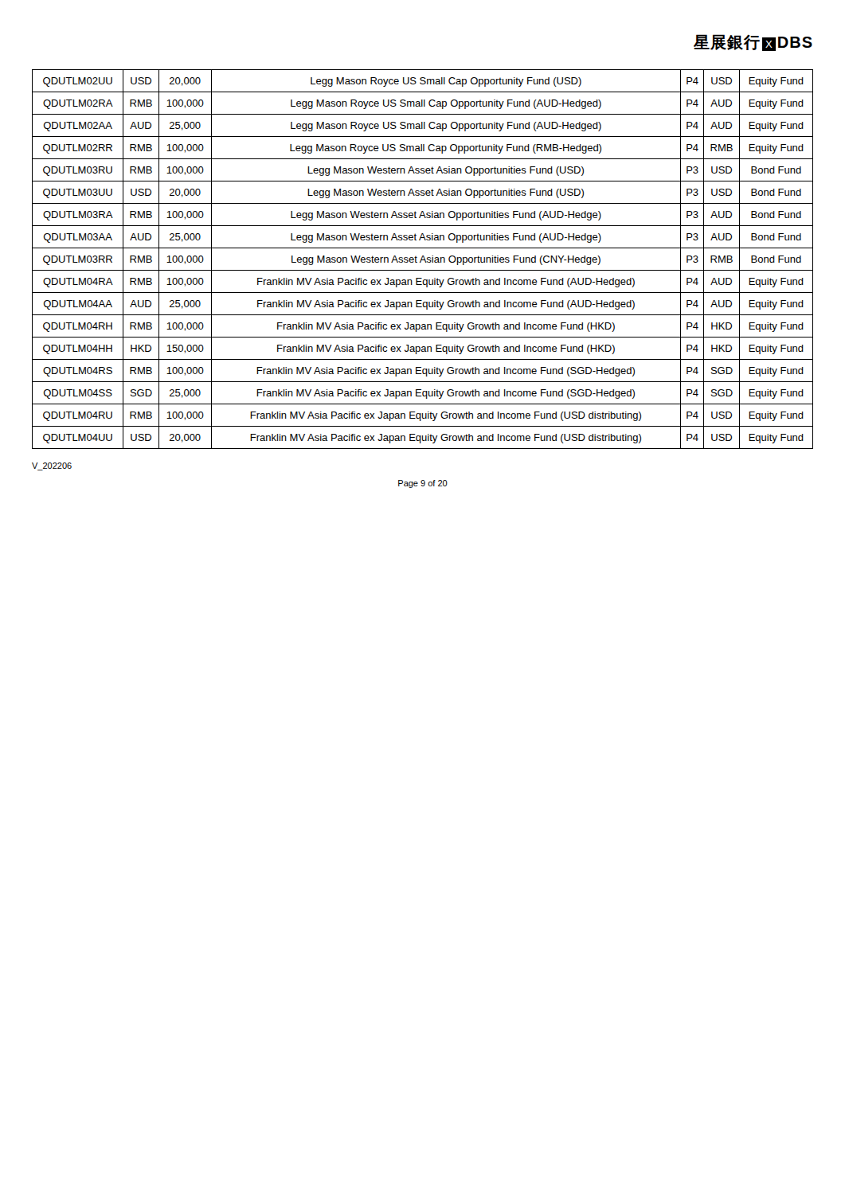星展銀行 XDBS
| QDUTLM02UU | USD | 20,000 | Legg Mason Royce US Small Cap Opportunity Fund (USD) | P4 | USD | Equity Fund |
| QDUTLM02RA | RMB | 100,000 | Legg Mason Royce US Small Cap Opportunity Fund (AUD-Hedged) | P4 | AUD | Equity Fund |
| QDUTLM02AA | AUD | 25,000 | Legg Mason Royce US Small Cap Opportunity Fund (AUD-Hedged) | P4 | AUD | Equity Fund |
| QDUTLM02RR | RMB | 100,000 | Legg Mason Royce US Small Cap Opportunity Fund (RMB-Hedged) | P4 | RMB | Equity Fund |
| QDUTLM03RU | RMB | 100,000 | Legg Mason Western Asset Asian Opportunities Fund (USD) | P3 | USD | Bond Fund |
| QDUTLM03UU | USD | 20,000 | Legg Mason Western Asset Asian Opportunities Fund (USD) | P3 | USD | Bond Fund |
| QDUTLM03RA | RMB | 100,000 | Legg Mason Western Asset Asian Opportunities Fund (AUD-Hedge) | P3 | AUD | Bond Fund |
| QDUTLM03AA | AUD | 25,000 | Legg Mason Western Asset Asian Opportunities Fund (AUD-Hedge) | P3 | AUD | Bond Fund |
| QDUTLM03RR | RMB | 100,000 | Legg Mason Western Asset Asian Opportunities Fund (CNY-Hedge) | P3 | RMB | Bond Fund |
| QDUTLM04RA | RMB | 100,000 | Franklin MV Asia Pacific ex Japan Equity Growth and Income Fund (AUD-Hedged) | P4 | AUD | Equity Fund |
| QDUTLM04AA | AUD | 25,000 | Franklin MV Asia Pacific ex Japan Equity Growth and Income Fund (AUD-Hedged) | P4 | AUD | Equity Fund |
| QDUTLM04RH | RMB | 100,000 | Franklin MV Asia Pacific ex Japan Equity Growth and Income Fund (HKD) | P4 | HKD | Equity Fund |
| QDUTLM04HH | HKD | 150,000 | Franklin MV Asia Pacific ex Japan Equity Growth and Income Fund (HKD) | P4 | HKD | Equity Fund |
| QDUTLM04RS | RMB | 100,000 | Franklin MV Asia Pacific ex Japan Equity Growth and Income Fund (SGD-Hedged) | P4 | SGD | Equity Fund |
| QDUTLM04SS | SGD | 25,000 | Franklin MV Asia Pacific ex Japan Equity Growth and Income Fund (SGD-Hedged) | P4 | SGD | Equity Fund |
| QDUTLM04RU | RMB | 100,000 | Franklin MV Asia Pacific ex Japan Equity Growth and Income Fund (USD distributing) | P4 | USD | Equity Fund |
| QDUTLM04UU | USD | 20,000 | Franklin MV Asia Pacific ex Japan Equity Growth and Income Fund (USD distributing) | P4 | USD | Equity Fund |
V_202206
Page 9 of 20